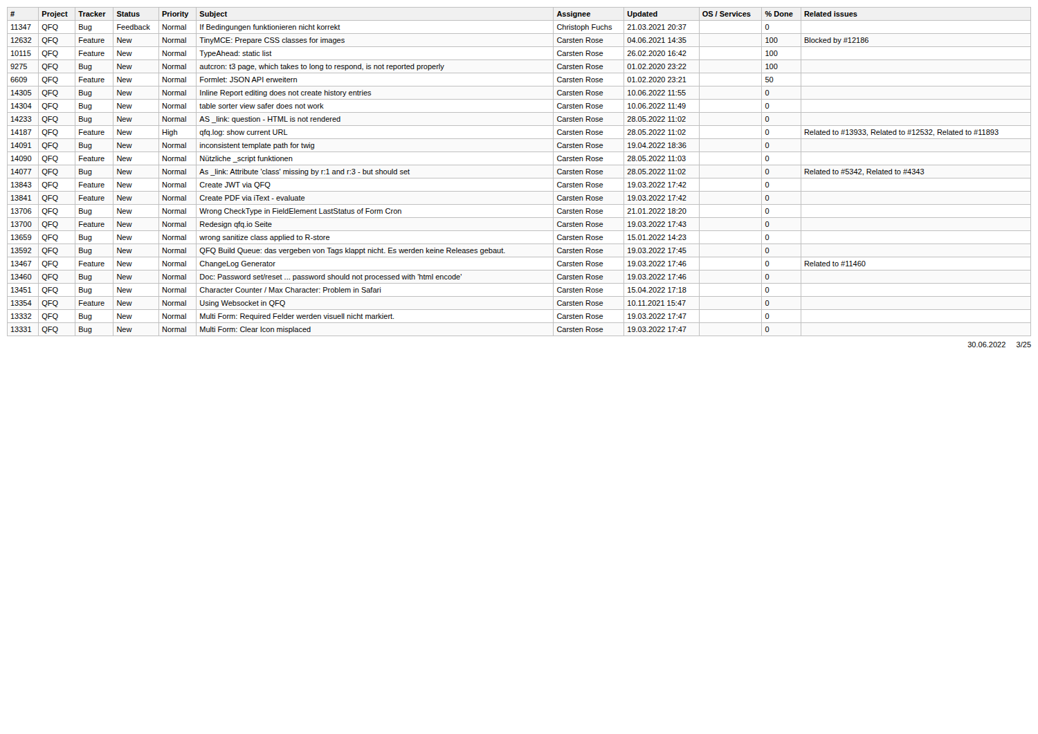| # | Project | Tracker | Status | Priority | Subject | Assignee | Updated | OS / Services | % Done | Related issues |
| --- | --- | --- | --- | --- | --- | --- | --- | --- | --- | --- |
| 11347 | QFQ | Bug | Feedback | Normal | If Bedingungen funktionieren nicht korrekt | Christoph Fuchs | 21.03.2021 20:37 | | 0 | |
| 12632 | QFQ | Feature | New | Normal | TinyMCE: Prepare CSS classes for images | Carsten Rose | 04.06.2021 14:35 | | 100 | Blocked by #12186 |
| 10115 | QFQ | Feature | New | Normal | TypeAhead: static list | Carsten Rose | 26.02.2020 16:42 | | 100 | |
| 9275 | QFQ | Bug | New | Normal | autcron: t3 page, which takes to long to respond, is not reported properly | Carsten Rose | 01.02.2020 23:22 | | 100 | |
| 6609 | QFQ | Feature | New | Normal | Formlet: JSON API erweitern | Carsten Rose | 01.02.2020 23:21 | | 50 | |
| 14305 | QFQ | Bug | New | Normal | Inline Report editing does not create history entries | Carsten Rose | 10.06.2022 11:55 | | 0 | |
| 14304 | QFQ | Bug | New | Normal | table sorter view safer does not work | Carsten Rose | 10.06.2022 11:49 | | 0 | |
| 14233 | QFQ | Bug | New | Normal | AS _link: question - HTML is not rendered | Carsten Rose | 28.05.2022 11:02 | | 0 | |
| 14187 | QFQ | Feature | New | High | qfq.log: show current URL | Carsten Rose | 28.05.2022 11:02 | | 0 | Related to #13933, Related to #12532, Related to #11893 |
| 14091 | QFQ | Bug | New | Normal | inconsistent template path for twig | Carsten Rose | 19.04.2022 18:36 | | 0 | |
| 14090 | QFQ | Feature | New | Normal | Nützliche _script funktionen | Carsten Rose | 28.05.2022 11:03 | | 0 | |
| 14077 | QFQ | Bug | New | Normal | As _link: Attribute 'class' missing by r:1 and r:3 - but should set | Carsten Rose | 28.05.2022 11:02 | | 0 | Related to #5342, Related to #4343 |
| 13843 | QFQ | Feature | New | Normal | Create JWT via QFQ | Carsten Rose | 19.03.2022 17:42 | | 0 | |
| 13841 | QFQ | Feature | New | Normal | Create PDF via iText - evaluate | Carsten Rose | 19.03.2022 17:42 | | 0 | |
| 13706 | QFQ | Bug | New | Normal | Wrong CheckType in FieldElement LastStatus of Form Cron | Carsten Rose | 21.01.2022 18:20 | | 0 | |
| 13700 | QFQ | Feature | New | Normal | Redesign qfq.io Seite | Carsten Rose | 19.03.2022 17:43 | | 0 | |
| 13659 | QFQ | Bug | New | Normal | wrong sanitize class applied to R-store | Carsten Rose | 15.01.2022 14:23 | | 0 | |
| 13592 | QFQ | Bug | New | Normal | QFQ Build Queue: das vergeben von Tags klappt nicht. Es werden keine Releases gebaut. | Carsten Rose | 19.03.2022 17:45 | | 0 | |
| 13467 | QFQ | Feature | New | Normal | ChangeLog Generator | Carsten Rose | 19.03.2022 17:46 | | 0 | Related to #11460 |
| 13460 | QFQ | Bug | New | Normal | Doc: Password set/reset ... password should not processed with 'html encode' | Carsten Rose | 19.03.2022 17:46 | | 0 | |
| 13451 | QFQ | Bug | New | Normal | Character Counter / Max Character: Problem in Safari | Carsten Rose | 15.04.2022 17:18 | | 0 | |
| 13354 | QFQ | Feature | New | Normal | Using Websocket in QFQ | Carsten Rose | 10.11.2021 15:47 | | 0 | |
| 13332 | QFQ | Bug | New | Normal | Multi Form: Required Felder werden visuell nicht markiert. | Carsten Rose | 19.03.2022 17:47 | | 0 | |
| 13331 | QFQ | Bug | New | Normal | Multi Form: Clear Icon misplaced | Carsten Rose | 19.03.2022 17:47 | | 0 | |
30.06.2022 3/25